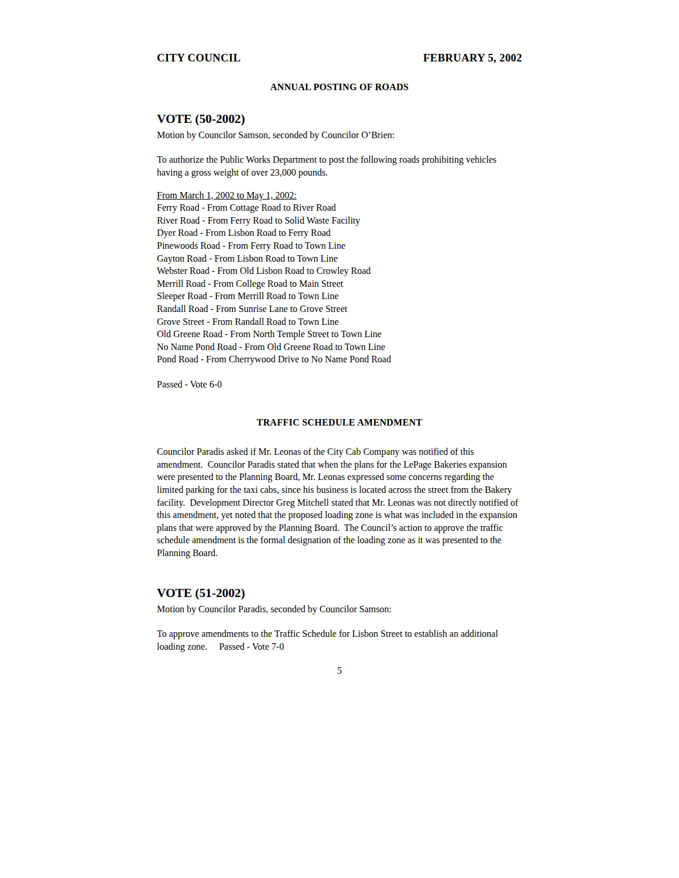CITY COUNCIL FEBRUARY 5, 2002
ANNUAL POSTING OF ROADS
VOTE (50-2002)
Motion by Councilor Samson, seconded by Councilor O’Brien:
To authorize the Public Works Department to post the following roads prohibiting vehicles having a gross weight of over 23,000 pounds.
From March 1, 2002 to May 1, 2002:
Ferry Road - From Cottage Road to River Road
River Road - From Ferry Road to Solid Waste Facility
Dyer Road - From Lisbon Road to Ferry Road
Pinewoods Road - From Ferry Road to Town Line
Gayton Road - From Lisbon Road to Town Line
Webster Road - From Old Lisbon Road to Crowley Road
Merrill Road - From College Road to Main Street
Sleeper Road - From Merrill Road to Town Line
Randall Road - From Sunrise Lane to Grove Street
Grove Street - From Randall Road to Town Line
Old Greene Road - From North Temple Street to Town Line
No Name Pond Road - From Old Greene Road to Town Line
Pond Road - From Cherrywood Drive to No Name Pond Road
Passed - Vote 6-0
TRAFFIC SCHEDULE AMENDMENT
Councilor Paradis asked if Mr. Leonas of the City Cab Company was notified of this amendment. Councilor Paradis stated that when the plans for the LePage Bakeries expansion were presented to the Planning Board, Mr. Leonas expressed some concerns regarding the limited parking for the taxi cabs, since his business is located across the street from the Bakery facility. Development Director Greg Mitchell stated that Mr. Leonas was not directly notified of this amendment, yet noted that the proposed loading zone is what was included in the expansion plans that were approved by the Planning Board. The Council’s action to approve the traffic schedule amendment is the formal designation of the loading zone as it was presented to the Planning Board.
VOTE (51-2002)
Motion by Councilor Paradis, seconded by Councilor Samson:
To approve amendments to the Traffic Schedule for Lisbon Street to establish an additional loading zone. Passed - Vote 7-0
5